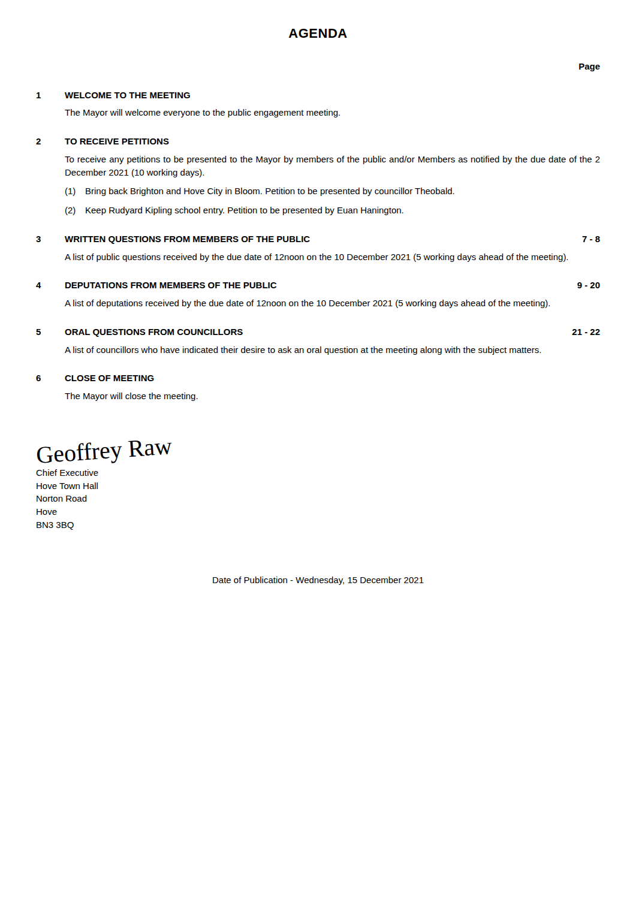AGENDA
Page
1
Welcome to the meeting
The Mayor will welcome everyone to the public engagement meeting.
2
To receive petitions
To receive any petitions to be presented to the Mayor by members of the public and/or Members as notified by the due date of the 2 December 2021 (10 working days).
(1) Bring back Brighton and Hove City in Bloom. Petition to be presented by councillor Theobald.
(2) Keep Rudyard Kipling school entry. Petition to be presented by Euan Hanington.
3
Written questions from members of the public
7 - 8
A list of public questions received by the due date of 12noon on the 10 December 2021 (5 working days ahead of the meeting).
4
Deputations from members of the public
9 - 20
A list of deputations received by the due date of 12noon on the 10 December 2021 (5 working days ahead of the meeting).
5
Oral questions from councillors
21 - 22
A list of councillors who have indicated their desire to ask an oral question at the meeting along with the subject matters.
6
Close of meeting
The Mayor will close the meeting.
Geoffrey Raw
Chief Executive
Hove Town Hall
Norton Road
Hove
BN3 3BQ
Date of Publication - Wednesday, 15 December 2021